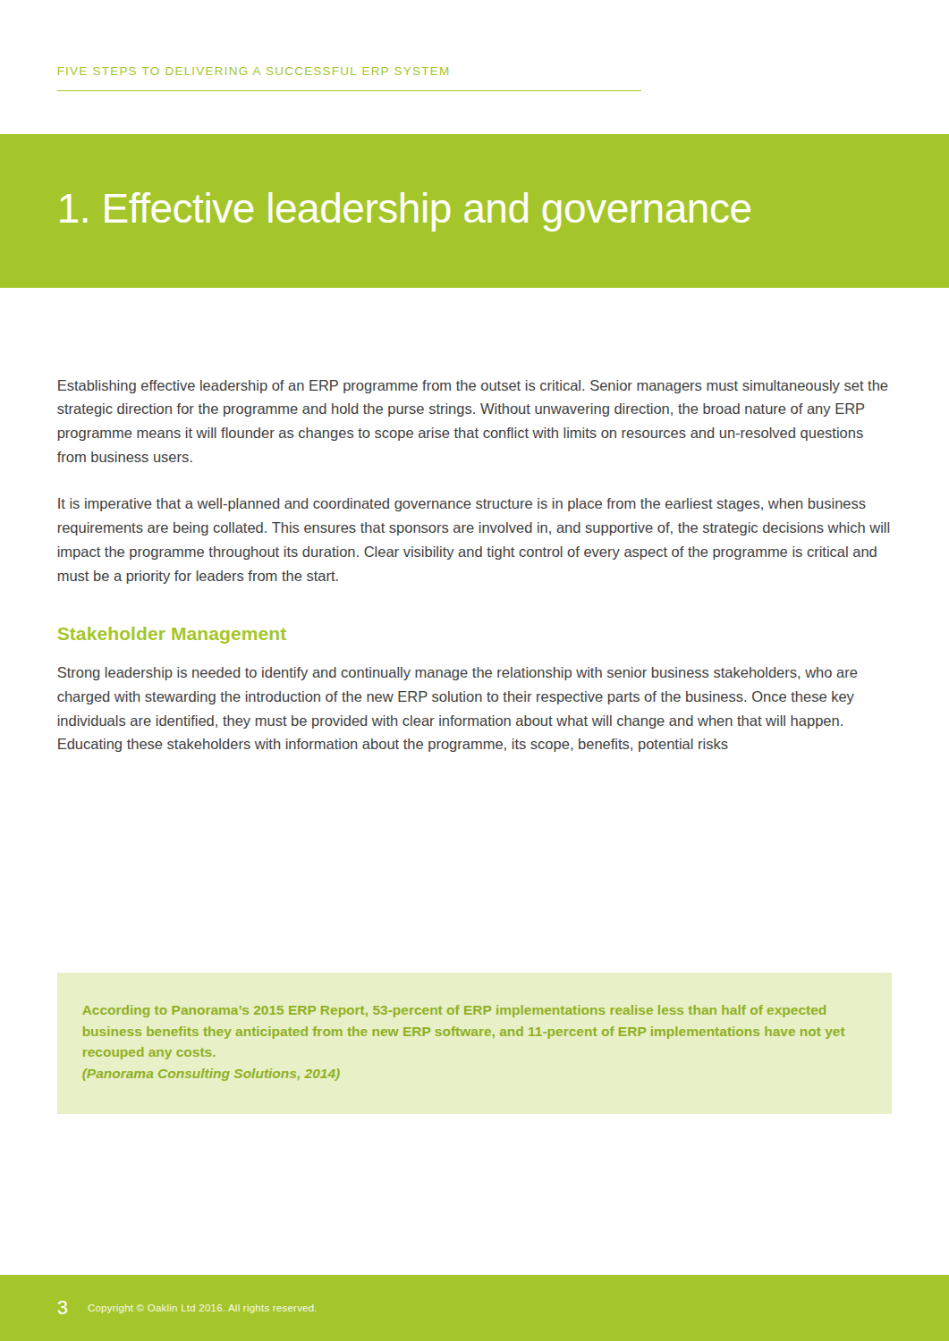Five steps to delivering a successful ERP system
1. Effective leadership and governance
Establishing effective leadership of an ERP programme from the outset is critical. Senior managers must simultaneously set the strategic direction for the programme and hold the purse strings. Without unwavering direction, the broad nature of any ERP programme means it will flounder as changes to scope arise that conflict with limits on resources and un-resolved questions from business users.
It is imperative that a well-planned and coordinated governance structure is in place from the earliest stages, when business requirements are being collated. This ensures that sponsors are involved in, and supportive of, the strategic decisions which will impact the programme throughout its duration. Clear visibility and tight control of every aspect of the programme is critical and must be a priority for leaders from the start.
Stakeholder Management
Strong leadership is needed to identify and continually manage the relationship with senior business stakeholders, who are charged with stewarding the introduction of the new ERP solution to their respective parts of the business. Once these key individuals are identified, they must be provided with clear information about what will change and when that will happen. Educating these stakeholders with information about the programme, its scope, benefits, potential risks
According to Panorama’s 2015 ERP Report, 53-percent of ERP implementations realise less than half of expected business benefits they anticipated from the new ERP software, and 11-percent of ERP implementations have not yet recouped any costs. (Panorama Consulting Solutions, 2014)
3 Copyright © Oaklin Ltd 2016. All rights reserved.